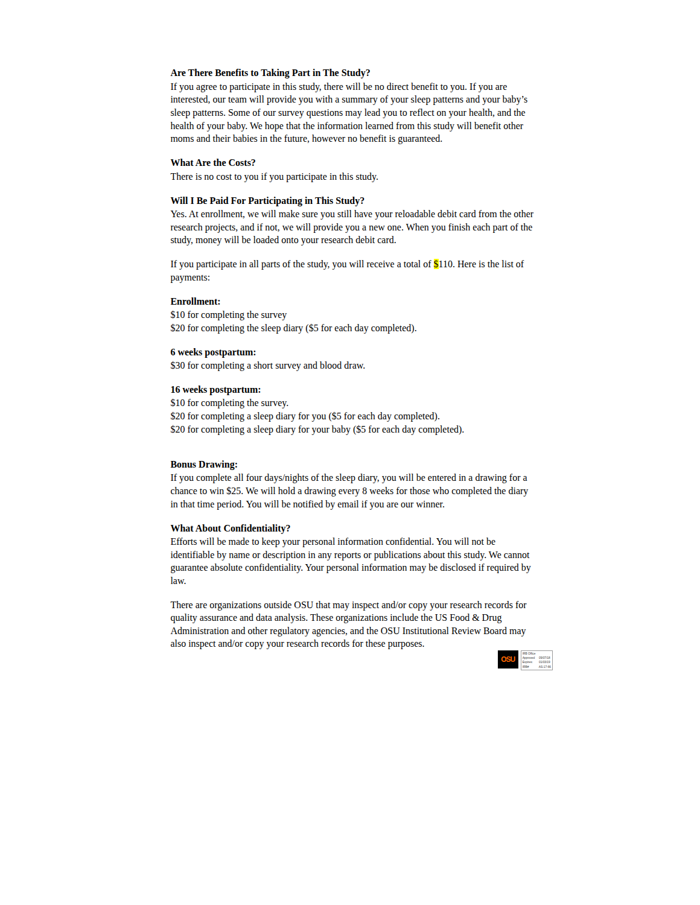Are There Benefits to Taking Part in The Study?
If you agree to participate in this study, there will be no direct benefit to you. If you are interested, our team will provide you with a summary of your sleep patterns and your baby’s sleep patterns. Some of our survey questions may lead you to reflect on your health, and the health of your baby. We hope that the information learned from this study will benefit other moms and their babies in the future, however no benefit is guaranteed.
What Are the Costs?
There is no cost to you if you participate in this study.
Will I Be Paid For Participating in This Study?
Yes. At enrollment, we will make sure you still have your reloadable debit card from the other research projects, and if not, we will provide you a new one. When you finish each part of the study, money will be loaded onto your research debit card.
If you participate in all parts of the study, you will receive a total of $110. Here is the list of payments:
Enrollment:
$10 for completing the survey
$20 for completing the sleep diary ($5 for each day completed).
6 weeks postpartum:
$30 for completing a short survey and blood draw.
16 weeks postpartum:
$10 for completing the survey.
$20 for completing a sleep diary for you ($5 for each day completed).
$20 for completing a sleep diary for your baby ($5 for each day completed).
Bonus Drawing:
If you complete all four days/nights of the sleep diary, you will be entered in a drawing for a chance to win $25. We will hold a drawing every 8 weeks for those who completed the diary in that time period. You will be notified by email if you are our winner.
What About Confidentiality?
Efforts will be made to keep your personal information confidential. You will not be identifiable by name or description in any reports or publications about this study. We cannot guarantee absolute confidentiality. Your personal information may be disclosed if required by law.
There are organizations outside OSU that may inspect and/or copy your research records for quality assurance and data analysis. These organizations include the US Food & Drug Administration and other regulatory agencies, and the OSU Institutional Review Board may also inspect and/or copy your research records for these purposes.
OSU
IRB Office
Approved 09/07/18
Expires: 01/03/19
IRB# AS-17-66